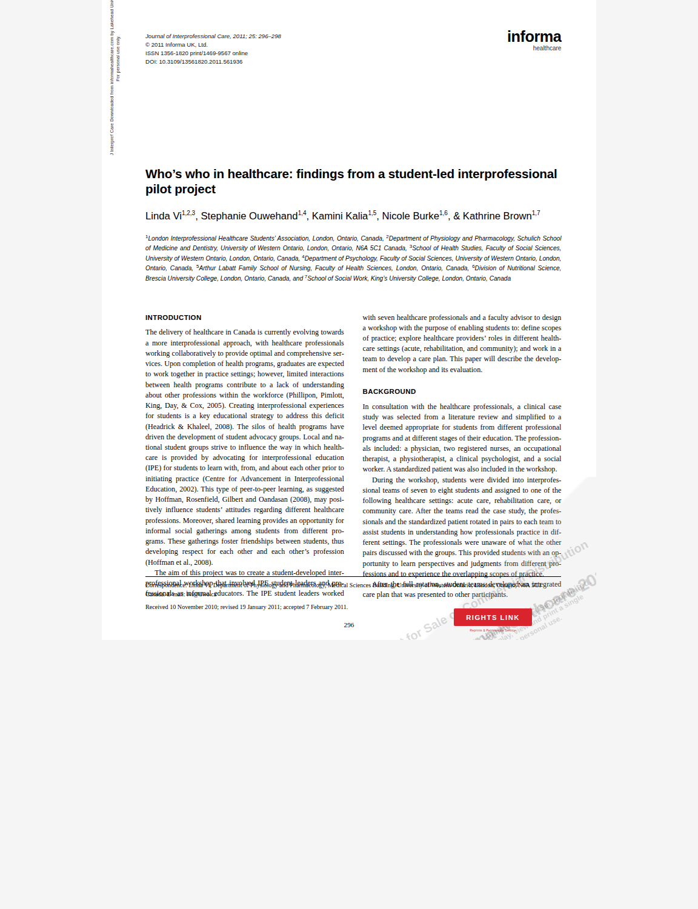J Interprof Care Downloaded from informahealthcare.com by Lakehead University on 07/20/15
For personal use only.
Journal of Interprofessional Care, 2011; 25: 296–298
© 2011 Informa UK, Ltd.
ISSN 1356-1820 print/1469-9567 online
DOI: 10.3109/13561820.2011.561936
informa
healthcare
Who’s who in healthcare: findings from a student-led interprofessional pilot project
Linda Vi1,2,3, Stephanie Ouwehand1,4, Kamini Kalia1,5, Nicole Burke1,6, & Kathrine Brown1,7
1London Interprofessional Healthcare Students’ Association, London, Ontario, Canada, 2Department of Physiology and Pharmacology, Schulich School of Medicine and Dentistry, University of Western Ontario, London, Ontario, N6A 5C1 Canada, 3School of Health Studies, Faculty of Social Sciences, University of Western Ontario, London, Ontario, Canada, 4Department of Psychology, Faculty of Social Sciences, University of Western Ontario, London, Ontario, Canada, 5Arthur Labatt Family School of Nursing, Faculty of Health Sciences, London, Ontario, Canada, 6Division of Nutritional Science, Brescia University College, London, Ontario, Canada, and 7School of Social Work, King’s University College, London, Ontario, Canada
INTRODUCTION
The delivery of healthcare in Canada is currently evolving towards a more interprofessional approach, with healthcare professionals working collaboratively to provide optimal and comprehensive services. Upon completion of health programs, graduates are expected to work together in practice settings; however, limited interactions between health programs contribute to a lack of understanding about other professions within the workforce (Phillipon, Pimlott, King, Day, & Cox, 2005). Creating interprofessional experiences for students is a key educational strategy to address this deficit (Headrick & Khaleel, 2008). The silos of health programs have driven the development of student advocacy groups. Local and national student groups strive to influence the way in which healthcare is provided by advocating for interprofessional education (IPE) for students to learn with, from, and about each other prior to initiating practice (Centre for Advancement in Interprofessional Education, 2002). This type of peer-to-peer learning, as suggested by Hoffman, Rosenfield, Gilbert and Oandasan (2008), may positively influence students’ attitudes regarding different healthcare professions. Moreover, shared learning provides an opportunity for informal social gatherings among students from different programs. These gatherings foster friendships between students, thus developing respect for each other and each other’s profession (Hoffman et al., 2008).
The aim of this project was to create a student-developed interprofessional workshop that involved IPE student leaders and professionals as informal educators. The IPE student leaders worked with seven healthcare professionals and a faculty advisor to design a workshop with the purpose of enabling students to: define scopes of practice; explore healthcare providers’ roles in different healthcare settings (acute, rehabilitation, and community); and work in a team to develop a care plan. This paper will describe the development of the workshop and its evaluation.
BACKGROUND
In consultation with the healthcare professionals, a clinical case study was selected from a literature review and simplified to a level deemed appropriate for students from different professional programs and at different stages of their education. The professionals included: a physician, two registered nurses, an occupational therapist, a physiotherapist, a clinical psychologist, and a social worker. A standardized patient was also included in the workshop.
During the workshop, students were divided into interprofessional teams of seven to eight students and assigned to one of the following healthcare settings: acute care, rehabilitation care, or community care. After the teams read the case study, the professionals and the standardized patient rotated in pairs to each team to assist students in understanding how professionals practice in different settings. The professionals were unaware of what the other pairs discussed with the groups. This provided students with an opportunity to learn perspectives and judgments from different professions and to experience the overlapping scopes of practice.
After the full rotation, student teams developed an integrated care plan that was presented to other participants.
Copyright Informa Healthcare 2011
Not for Sale or Commercial Distribution
Unauthorized use prohibited.
Authorized users can download,
display, view and print a single
copy for personal use.
Correspondence: Linda Vi, Department of Physiology and Pharmacology, Medical Sciences Building, University of Western Ontario, London, Ontario, N6A 5C1 Canada. E-mail: lvi@uwo.ca
Received 10 November 2010; revised 19 January 2011; accepted 7 February 2011.
296
RIGHTS LINKReprints & Permissions Service